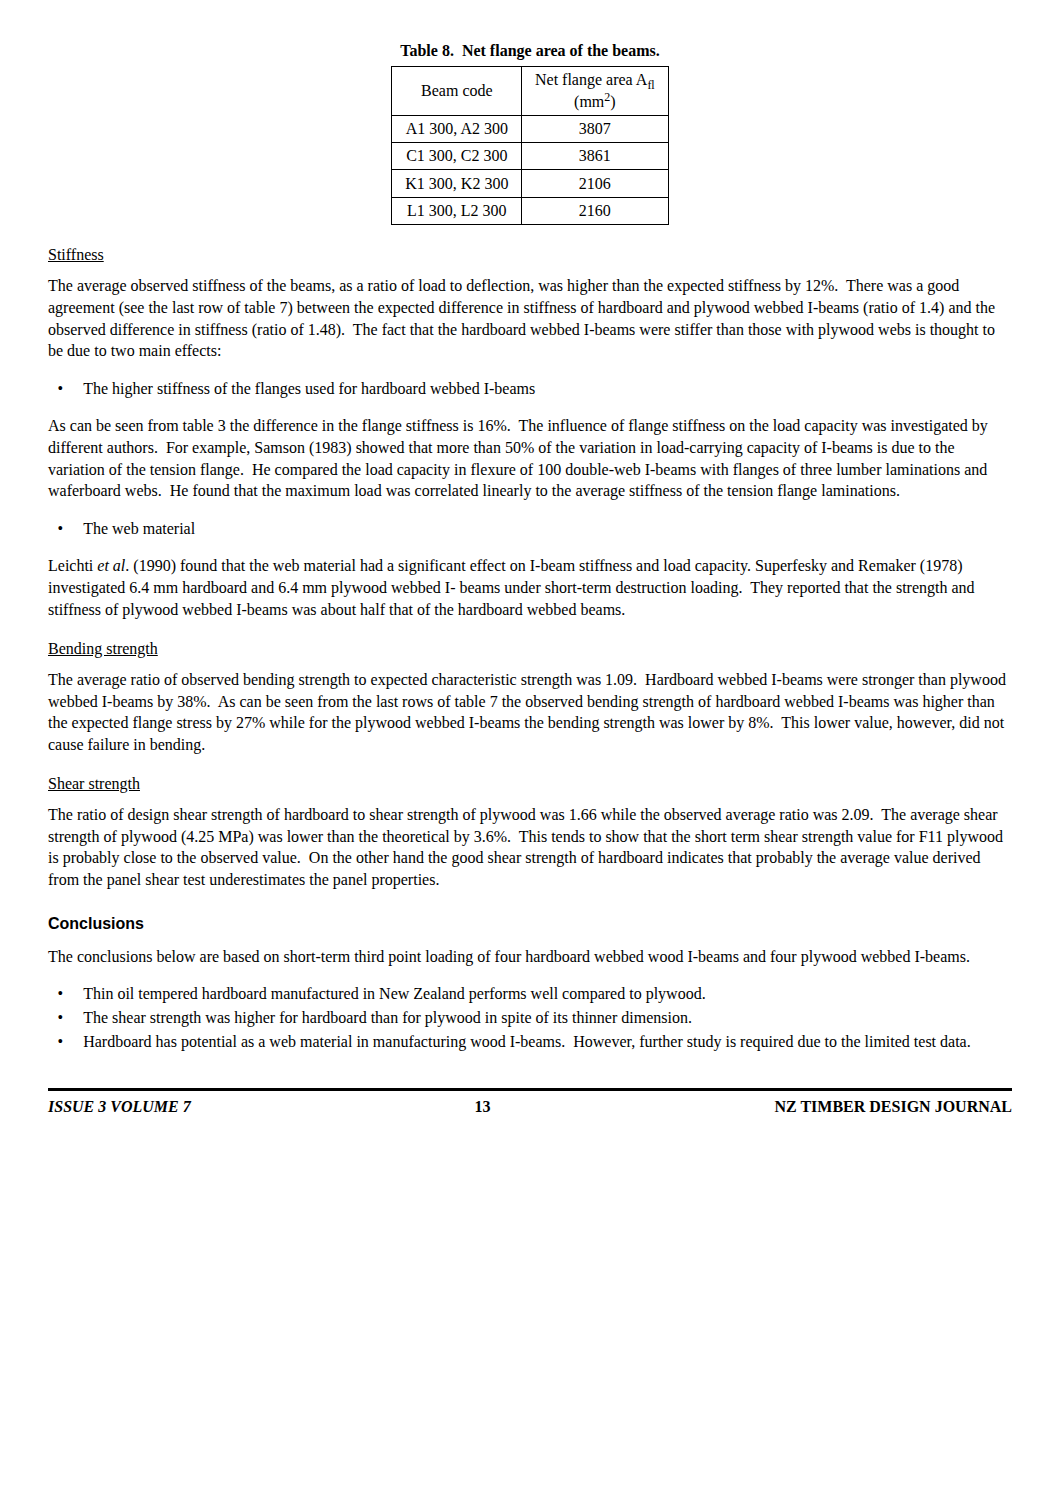Table 8. Net flange area of the beams.
| Beam code | Net flange area A fl (mm 2 ) |
| --- | --- |
| A1 300, A2 300 | 3807 |
| C1 300, C2 300 | 3861 |
| K1 300, K2 300 | 2106 |
| L1 300, L2 300 | 2160 |
Stiffness
The average observed stiffness of the beams, as a ratio of load to deflection, was higher than the expected stiffness by 12%. There was a good agreement (see the last row of table 7) between the expected difference in stiffness of hardboard and plywood webbed I-beams (ratio of 1.4) and the observed difference in stiffness (ratio of 1.48). The fact that the hardboard webbed I-beams were stiffer than those with plywood webs is thought to be due to two main effects:
The higher stiffness of the flanges used for hardboard webbed I-beams
As can be seen from table 3 the difference in the flange stiffness is 16%. The influence of flange stiffness on the load capacity was investigated by different authors. For example, Samson (1983) showed that more than 50% of the variation in load-carrying capacity of I-beams is due to the variation of the tension flange. He compared the load capacity in flexure of 100 double-web I-beams with flanges of three lumber laminations and waferboard webs. He found that the maximum load was correlated linearly to the average stiffness of the tension flange laminations.
The web material
Leichti et al. (1990) found that the web material had a significant effect on I-beam stiffness and load capacity. Superfesky and Remaker (1978) investigated 6.4 mm hardboard and 6.4 mm plywood webbed I- beams under short-term destruction loading. They reported that the strength and stiffness of plywood webbed I-beams was about half that of the hardboard webbed beams.
Bending strength
The average ratio of observed bending strength to expected characteristic strength was 1.09. Hardboard webbed I-beams were stronger than plywood webbed I-beams by 38%. As can be seen from the last rows of table 7 the observed bending strength of hardboard webbed I-beams was higher than the expected flange stress by 27% while for the plywood webbed I-beams the bending strength was lower by 8%. This lower value, however, did not cause failure in bending.
Shear strength
The ratio of design shear strength of hardboard to shear strength of plywood was 1.66 while the observed average ratio was 2.09. The average shear strength of plywood (4.25 MPa) was lower than the theoretical by 3.6%. This tends to show that the short term shear strength value for F11 plywood is probably close to the observed value. On the other hand the good shear strength of hardboard indicates that probably the average value derived from the panel shear test underestimates the panel properties.
Conclusions
The conclusions below are based on short-term third point loading of four hardboard webbed wood I-beams and four plywood webbed I-beams.
Thin oil tempered hardboard manufactured in New Zealand performs well compared to plywood.
The shear strength was higher for hardboard than for plywood in spite of its thinner dimension.
Hardboard has potential as a web material in manufacturing wood I-beams. However, further study is required due to the limited test data.
ISSUE 3 VOLUME 7 13 NZ TIMBER DESIGN JOURNAL